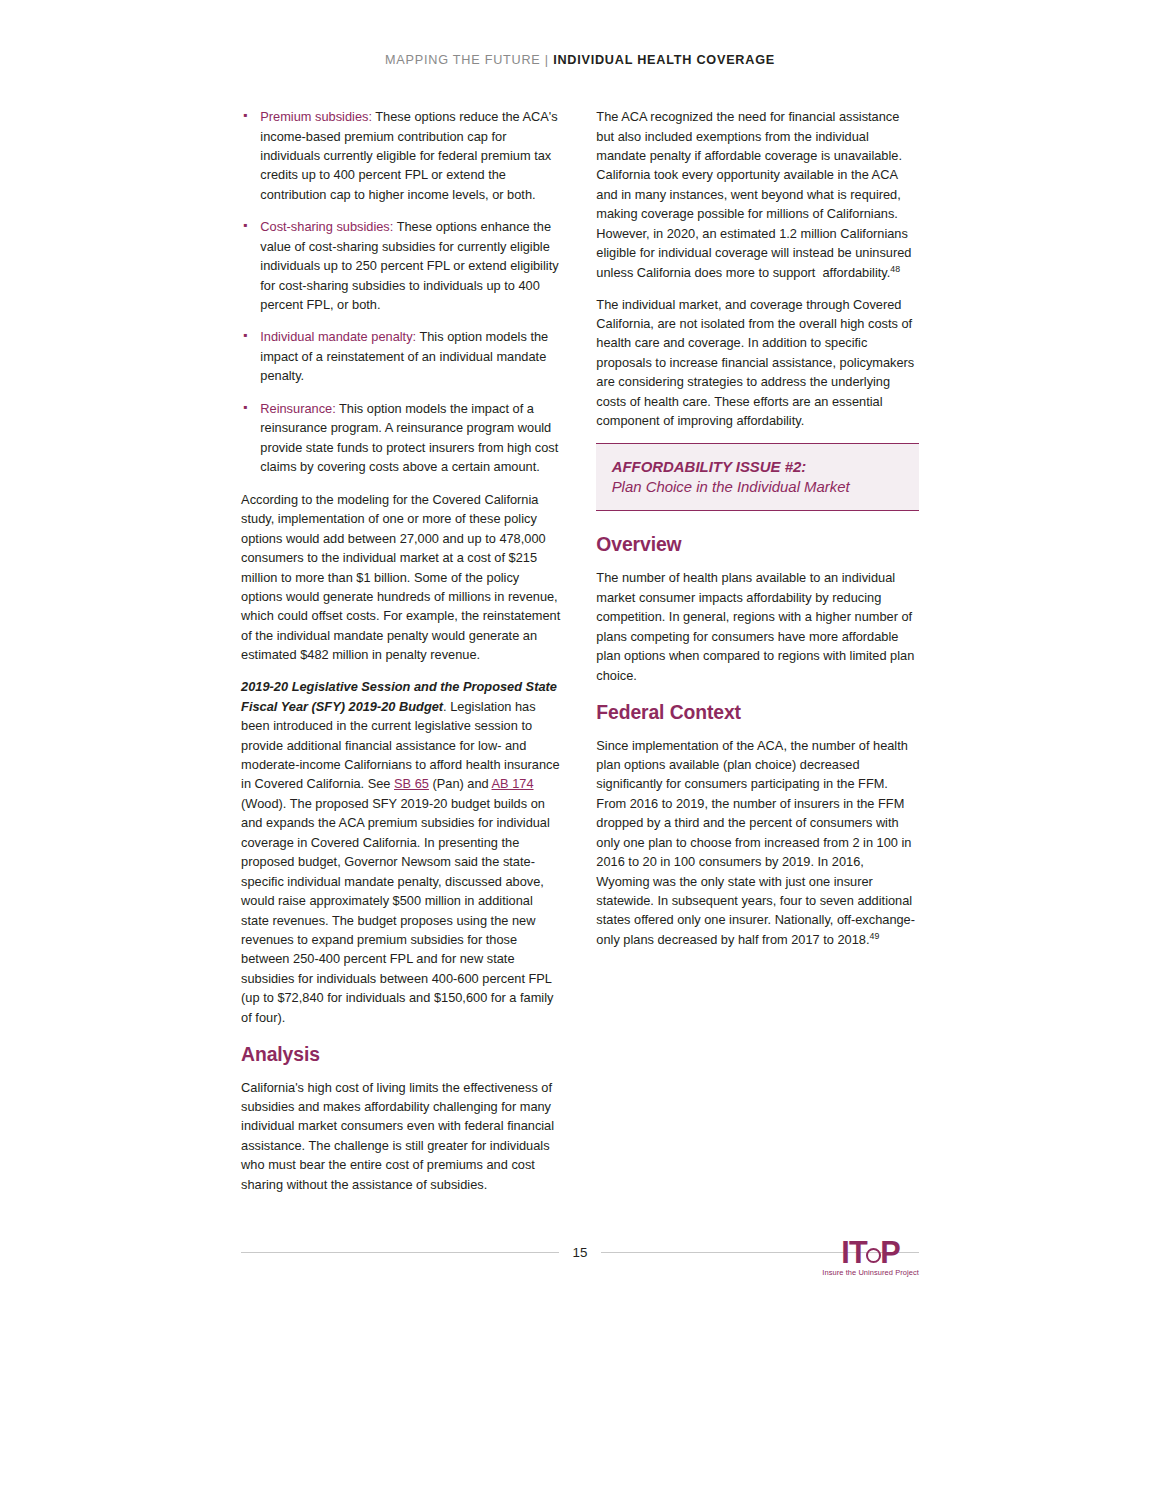MAPPING THE FUTURE | INDIVIDUAL HEALTH COVERAGE
Premium subsidies: These options reduce the ACA's income-based premium contribution cap for individuals currently eligible for federal premium tax credits up to 400 percent FPL or extend the contribution cap to higher income levels, or both.
Cost-sharing subsidies: These options enhance the value of cost-sharing subsidies for currently eligible individuals up to 250 percent FPL or extend eligibility for cost-sharing subsidies to individuals up to 400 percent FPL, or both.
Individual mandate penalty: This option models the impact of a reinstatement of an individual mandate penalty.
Reinsurance: This option models the impact of a reinsurance program. A reinsurance program would provide state funds to protect insurers from high cost claims by covering costs above a certain amount.
According to the modeling for the Covered California study, implementation of one or more of these policy options would add between 27,000 and up to 478,000 consumers to the individual market at a cost of $215 million to more than $1 billion. Some of the policy options would generate hundreds of millions in revenue, which could offset costs. For example, the reinstatement of the individual mandate penalty would generate an estimated $482 million in penalty revenue.
2019-20 Legislative Session and the Proposed State Fiscal Year (SFY) 2019-20 Budget. Legislation has been introduced in the current legislative session to provide additional financial assistance for low- and moderate-income Californians to afford health insurance in Covered California. See SB 65 (Pan) and AB 174 (Wood). The proposed SFY 2019-20 budget builds on and expands the ACA premium subsidies for individual coverage in Covered California. In presenting the proposed budget, Governor Newsom said the state-specific individual mandate penalty, discussed above, would raise approximately $500 million in additional state revenues. The budget proposes using the new revenues to expand premium subsidies for those between 250-400 percent FPL and for new state subsidies for individuals between 400-600 percent FPL (up to $72,840 for individuals and $150,600 for a family of four).
Analysis
California's high cost of living limits the effectiveness of subsidies and makes affordability challenging for many individual market consumers even with federal financial assistance. The challenge is still greater for individuals who must bear the entire cost of premiums and cost sharing without the assistance of subsidies.
The ACA recognized the need for financial assistance but also included exemptions from the individual mandate penalty if affordable coverage is unavailable. California took every opportunity available in the ACA and in many instances, went beyond what is required, making coverage possible for millions of Californians. However, in 2020, an estimated 1.2 million Californians eligible for individual coverage will instead be uninsured unless California does more to support affordability.48
The individual market, and coverage through Covered California, are not isolated from the overall high costs of health care and coverage. In addition to specific proposals to increase financial assistance, policymakers are considering strategies to address the underlying costs of health care. These efforts are an essential component of improving affordability.
AFFORDABILITY ISSUE #2:
Plan Choice in the Individual Market
Overview
The number of health plans available to an individual market consumer impacts affordability by reducing competition. In general, regions with a higher number of plans competing for consumers have more affordable plan options when compared to regions with limited plan choice.
Federal Context
Since implementation of the ACA, the number of health plan options available (plan choice) decreased significantly for consumers participating in the FFM. From 2016 to 2019, the number of insurers in the FFM dropped by a third and the percent of consumers with only one plan to choose from increased from 2 in 100 in 2016 to 20 in 100 consumers by 2019. In 2016, Wyoming was the only state with just one insurer statewide. In subsequent years, four to seven additional states offered only one insurer. Nationally, off-exchange-only plans decreased by half from 2017 to 2018.49
15
IT P
Insure the Uninsured Project